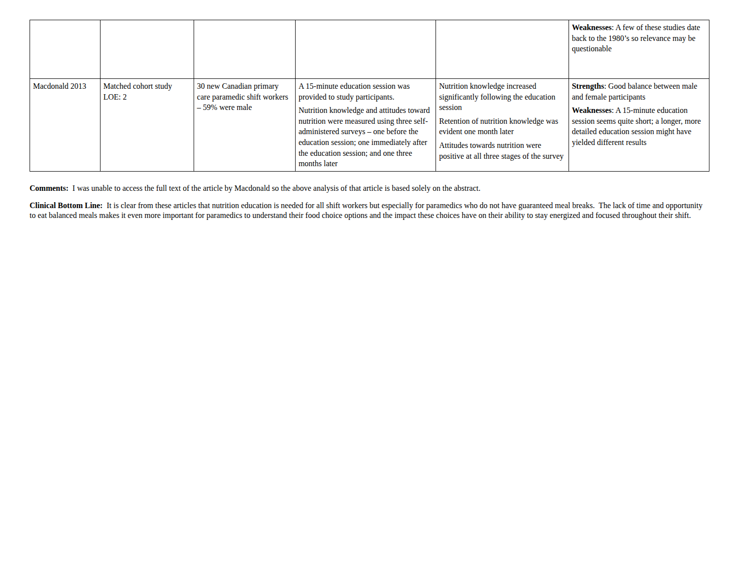| | | | | | Weaknesses : A few of these studies date back to the 1980’s so relevance may be questionable |
| Macdonald 2013 | Matched cohort study LOE: 2 | 30 new Canadian primary care paramedic shift workers – 59% were male | A 15-minute education session was provided to study participants. Nutrition knowledge and attitudes toward nutrition were measured using three self-administered surveys – one before the education session; one immediately after the education session; and one three months later | Nutrition knowledge increased significantly following the education session Retention of nutrition knowledge was evident one month later Attitudes towards nutrition were positive at all three stages of the survey | Strengths : Good balance between male and female participants Weaknesses : A 15-minute education session seems quite short; a longer, more detailed education session might have yielded different results |
Comments: I was unable to access the full text of the article by Macdonald so the above analysis of that article is based solely on the abstract.
Clinical Bottom Line: It is clear from these articles that nutrition education is needed for all shift workers but especially for paramedics who do not have guaranteed meal breaks. The lack of time and opportunity to eat balanced meals makes it even more important for paramedics to understand their food choice options and the impact these choices have on their ability to stay energized and focused throughout their shift.